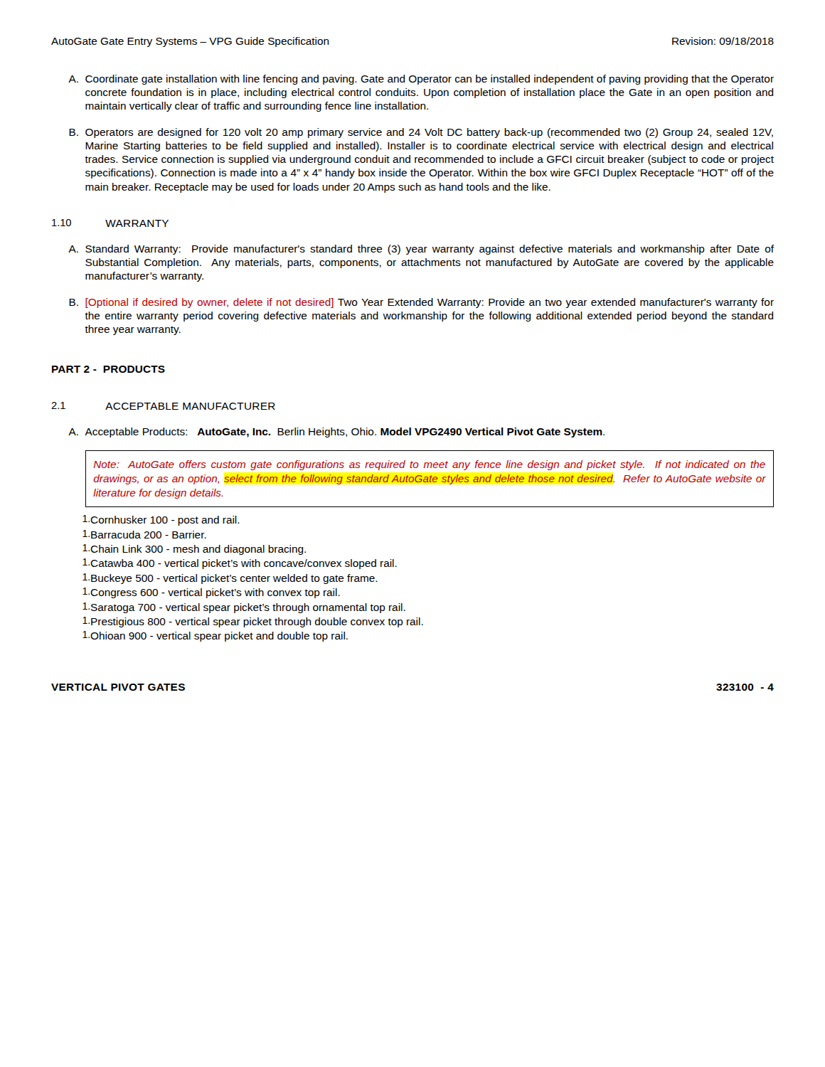AutoGate Gate Entry Systems – VPG Guide Specification
Revision: 09/18/2018
A.
Coordinate gate installation with line fencing and paving. Gate and Operator can be installed independent of paving providing that the Operator concrete foundation is in place, including electrical control conduits. Upon completion of installation place the Gate in an open position and maintain vertically clear of traffic and surrounding fence line installation.
B.
Operators are designed for 120 volt 20 amp primary service and 24 Volt DC battery back-up (recommended two (2) Group 24, sealed 12V, Marine Starting batteries to be field supplied and installed). Installer is to coordinate electrical service with electrical design and electrical trades. Service connection is supplied via underground conduit and recommended to include a GFCI circuit breaker (subject to code or project specifications). Connection is made into a 4” x 4” handy box inside the Operator. Within the box wire GFCI Duplex Receptacle “HOT” off of the main breaker. Receptacle may be used for loads under 20 Amps such as hand tools and the like.
1.10
WARRANTY
A.
Standard Warranty: Provide manufacturer's standard three (3) year warranty against defective materials and workmanship after Date of Substantial Completion. Any materials, parts, components, or attachments not manufactured by AutoGate are covered by the applicable manufacturer’s warranty.
B.
[Optional if desired by owner, delete if not desired] Two Year Extended Warranty: Provide an two year extended manufacturer's warranty for the entire warranty period covering defective materials and workmanship for the following additional extended period beyond the standard three year warranty.
PART 2 - PRODUCTS
2.1
ACCEPTABLE MANUFACTURER
A.
Acceptable Products: AutoGate, Inc. Berlin Heights, Ohio. Model VPG2490 Vertical Pivot Gate System.
Note: AutoGate offers custom gate configurations as required to meet any fence line design and picket style. If not indicated on the drawings, or as an option, select from the following standard AutoGate styles and delete those not desired. Refer to AutoGate website or literature for design details.
1. Cornhusker 100 - post and rail.
1. Barracuda 200 - Barrier.
1. Chain Link 300 - mesh and diagonal bracing.
1. Catawba 400 - vertical picket’s with concave/convex sloped rail.
1. Buckeye 500 - vertical picket’s center welded to gate frame.
1. Congress 600 - vertical picket’s with convex top rail.
1. Saratoga 700 - vertical spear picket’s through ornamental top rail.
1. Prestigious 800 - vertical spear picket through double convex top rail.
1. Ohioan 900 - vertical spear picket and double top rail.
VERTICAL PIVOT GATES
323100 - 4